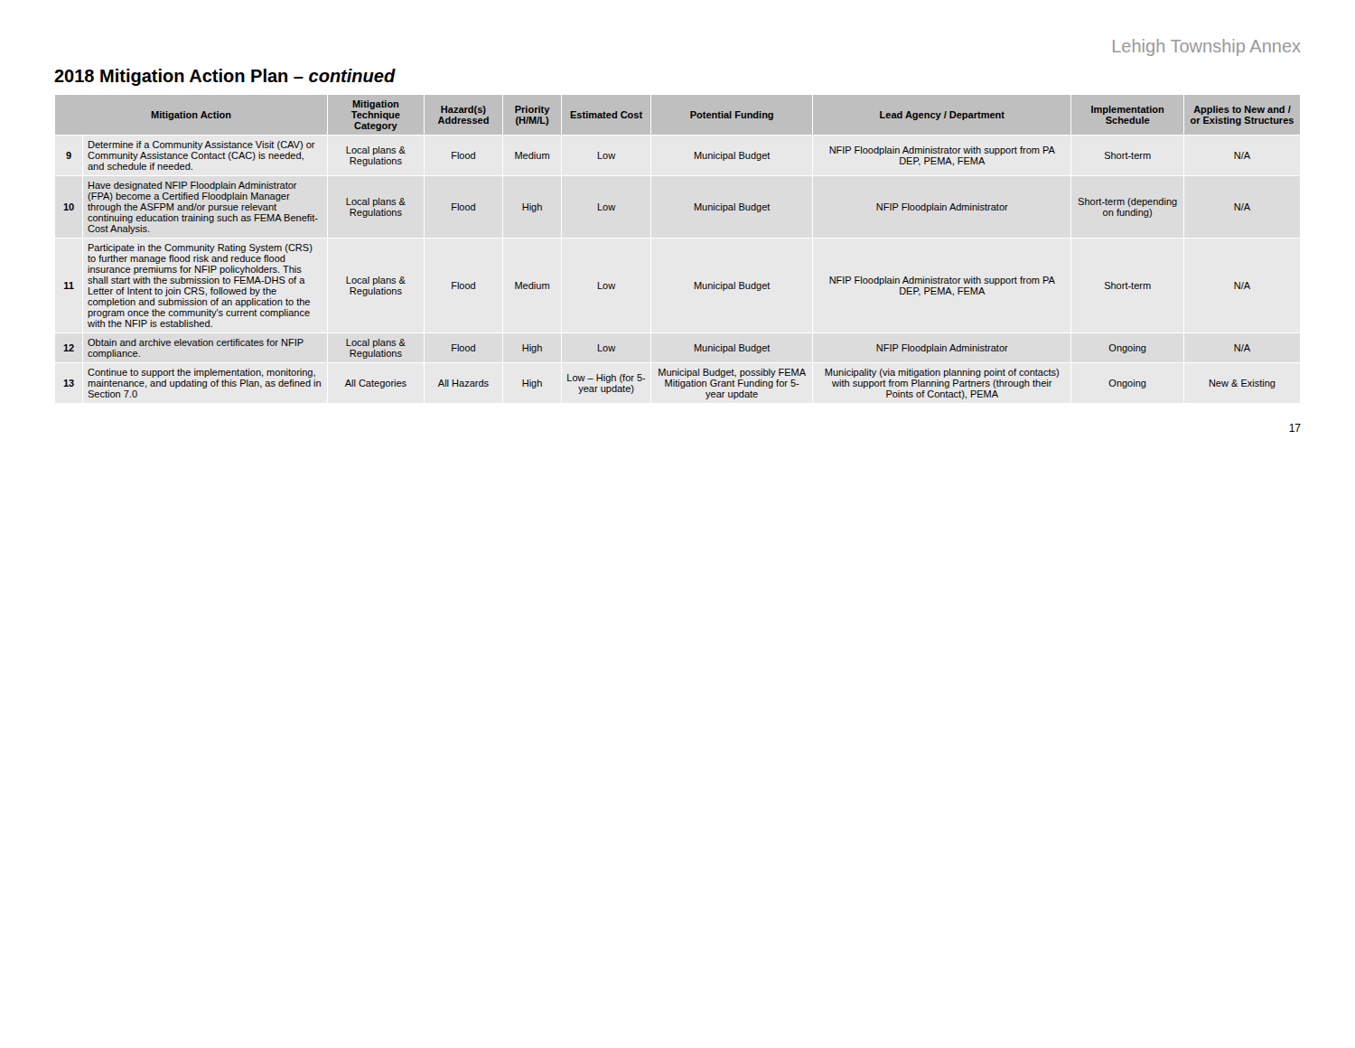Lehigh Township Annex
2018 Mitigation Action Plan – continued
| Mitigation Action | Mitigation Technique Category | Hazard(s) Addressed | Priority (H/M/L) | Estimated Cost | Potential Funding | Lead Agency / Department | Implementation Schedule | Applies to New and / or Existing Structures |
| --- | --- | --- | --- | --- | --- | --- | --- | --- |
| 9 | Determine if a Community Assistance Visit (CAV) or Community Assistance Contact (CAC) is needed, and schedule if needed. | Local plans & Regulations | Flood | Medium | Low | Municipal Budget | NFIP Floodplain Administrator with support from PA DEP, PEMA, FEMA | Short-term | N/A |
| 10 | Have designated NFIP Floodplain Administrator (FPA) become a Certified Floodplain Manager through the ASFPM and/or pursue relevant continuing education training such as FEMA Benefit-Cost Analysis. | Local plans & Regulations | Flood | High | Low | Municipal Budget | NFIP Floodplain Administrator | Short-term (depending on funding) | N/A |
| 11 | Participate in the Community Rating System (CRS) to further manage flood risk and reduce flood insurance premiums for NFIP policyholders. This shall start with the submission to FEMA-DHS of a Letter of Intent to join CRS, followed by the completion and submission of an application to the program once the community's current compliance with the NFIP is established. | Local plans & Regulations | Flood | Medium | Low | Municipal Budget | NFIP Floodplain Administrator with support from PA DEP, PEMA, FEMA | Short-term | N/A |
| 12 | Obtain and archive elevation certificates for NFIP compliance. | Local plans & Regulations | Flood | High | Low | Municipal Budget | NFIP Floodplain Administrator | Ongoing | N/A |
| 13 | Continue to support the implementation, monitoring, maintenance, and updating of this Plan, as defined in Section 7.0 | All Categories | All Hazards | High | Low – High (for 5-year update) | Municipal Budget, possibly FEMA Mitigation Grant Funding for 5-year update | Municipality (via mitigation planning point of contacts) with support from Planning Partners (through their Points of Contact), PEMA | Ongoing | New & Existing |
17